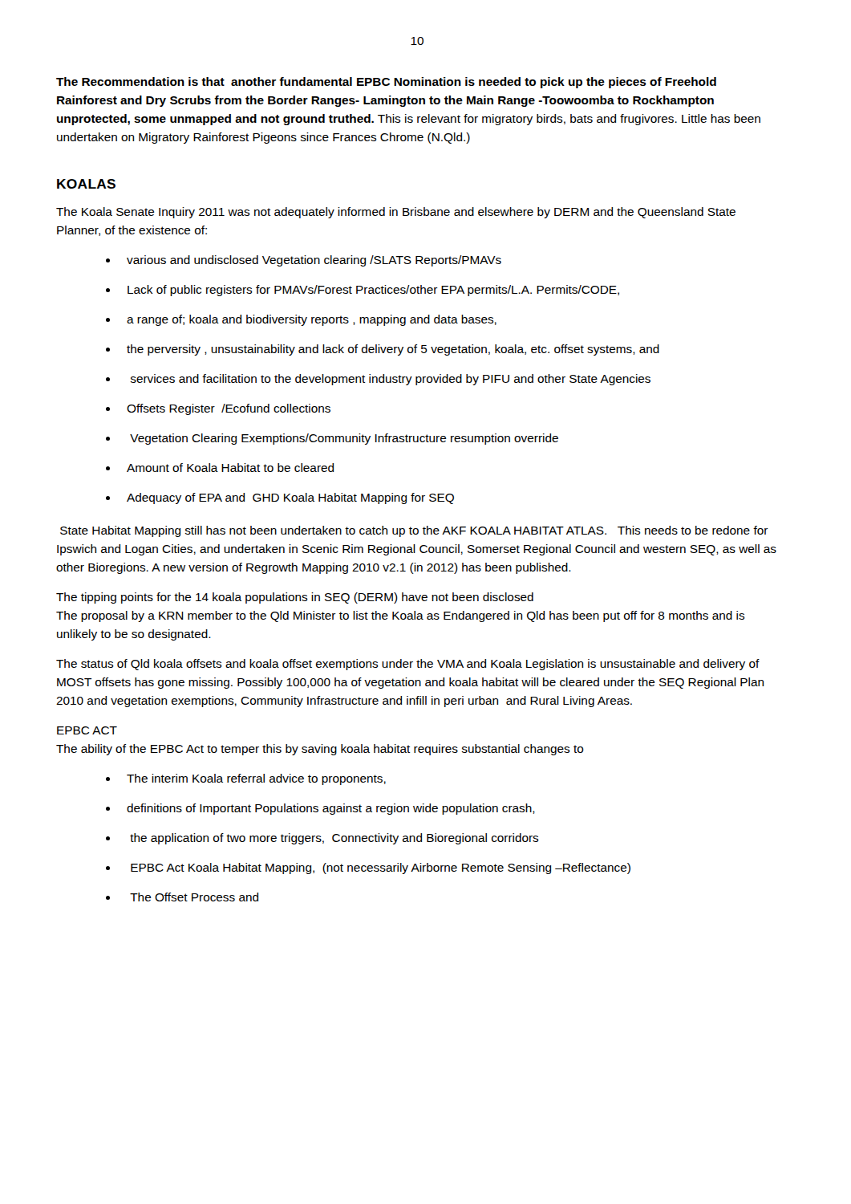10
The Recommendation is that another fundamental EPBC Nomination is needed to pick up the pieces of Freehold Rainforest and Dry Scrubs from the Border Ranges- Lamington to the Main Range -Toowoomba to Rockhampton unprotected, some unmapped and not ground truthed. This is relevant for migratory birds, bats and frugivores. Little has been undertaken on Migratory Rainforest Pigeons since Frances Chrome (N.Qld.)
KOALAS
The Koala Senate Inquiry 2011 was not adequately informed in Brisbane and elsewhere by DERM and the Queensland State Planner, of the existence of:
various and undisclosed Vegetation clearing /SLATS Reports/PMAVs
Lack of public registers for PMAVs/Forest Practices/other EPA permits/L.A. Permits/CODE,
a range of; koala and biodiversity reports , mapping and data bases,
the perversity , unsustainability and lack of delivery of 5 vegetation, koala, etc. offset systems, and
services and facilitation to the development industry provided by PIFU and other State Agencies
Offsets Register /Ecofund collections
Vegetation Clearing Exemptions/Community Infrastructure resumption override
Amount of Koala Habitat to be cleared
Adequacy of EPA and GHD Koala Habitat Mapping for SEQ
State Habitat Mapping still has not been undertaken to catch up to the AKF KOALA HABITAT ATLAS. This needs to be redone for Ipswich and Logan Cities, and undertaken in Scenic Rim Regional Council, Somerset Regional Council and western SEQ, as well as other Bioregions. A new version of Regrowth Mapping 2010 v2.1 (in 2012) has been published.
The tipping points for the 14 koala populations in SEQ (DERM) have not been disclosed
The proposal by a KRN member to the Qld Minister to list the Koala as Endangered in Qld has been put off for 8 months and is unlikely to be so designated.
The status of Qld koala offsets and koala offset exemptions under the VMA and Koala Legislation is unsustainable and delivery of MOST offsets has gone missing. Possibly 100,000 ha of vegetation and koala habitat will be cleared under the SEQ Regional Plan 2010 and vegetation exemptions, Community Infrastructure and infill in peri urban and Rural Living Areas.
EPBC ACT
The ability of the EPBC Act to temper this by saving koala habitat requires substantial changes to
The interim Koala referral advice to proponents,
definitions of Important Populations against a region wide population crash,
the application of two more triggers, Connectivity and Bioregional corridors
EPBC Act Koala Habitat Mapping, (not necessarily Airborne Remote Sensing –Reflectance)
The Offset Process and